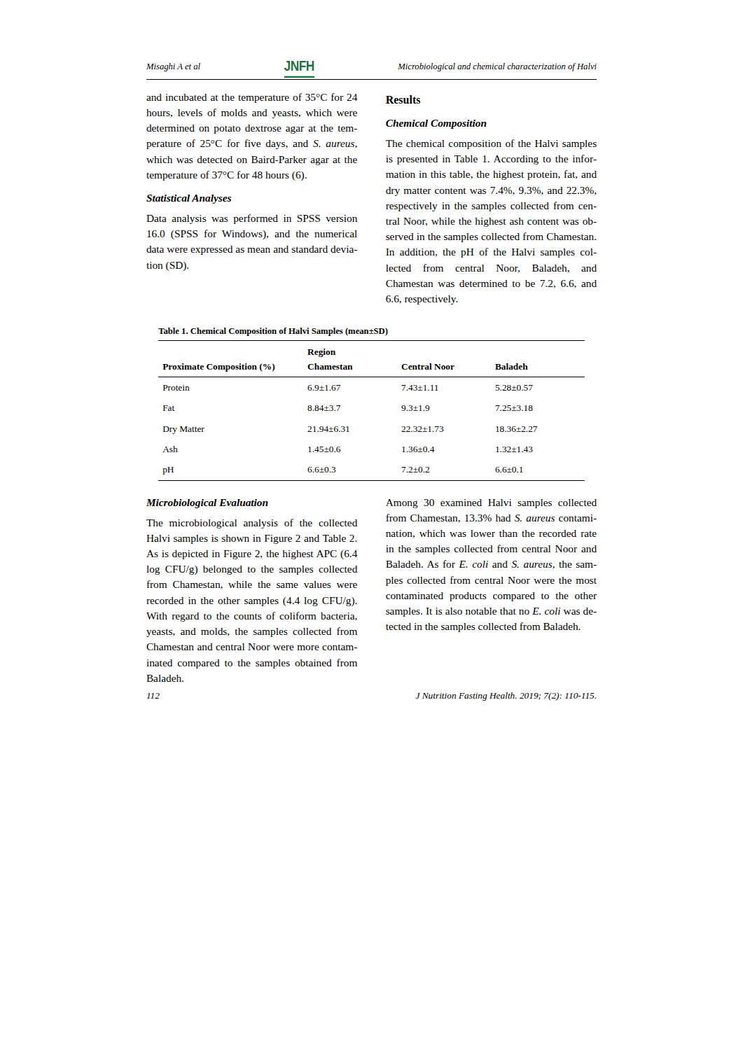Misaghi A et al
JNFH
Microbiological and chemical characterization of Halvi
and incubated at the temperature of 35°C for 24 hours, levels of molds and yeasts, which were determined on potato dextrose agar at the temperature of 25°C for five days, and S. aureus, which was detected on Baird-Parker agar at the temperature of 37°C for 48 hours (6).
Statistical Analyses
Data analysis was performed in SPSS version 16.0 (SPSS for Windows), and the numerical data were expressed as mean and standard deviation (SD).
Results
Chemical Composition
The chemical composition of the Halvi samples is presented in Table 1. According to the information in this table, the highest protein, fat, and dry matter content was 7.4%, 9.3%, and 22.3%, respectively in the samples collected from central Noor, while the highest ash content was observed in the samples collected from Chamestan. In addition, the pH of the Halvi samples collected from central Noor, Baladeh, and Chamestan was determined to be 7.2, 6.6, and 6.6, respectively.
Table 1. Chemical Composition of Halvi Samples (mean±SD)
| | Region |
| --- | --- |
| Proximate Composition (%) | Chamestan | Central Noor | Baladeh |
| Protein | 6.9±1.67 | 7.43±1.11 | 5.28±0.57 |
| Fat | 8.84±3.7 | 9.3±1.9 | 7.25±3.18 |
| Dry Matter | 21.94±6.31 | 22.32±1.73 | 18.36±2.27 |
| Ash | 1.45±0.6 | 1.36±0.4 | 1.32±1.43 |
| pH | 6.6±0.3 | 7.2±0.2 | 6.6±0.1 |
Microbiological Evaluation
The microbiological analysis of the collected Halvi samples is shown in Figure 2 and Table 2. As is depicted in Figure 2, the highest APC (6.4 log CFU/g) belonged to the samples collected from Chamestan, while the same values were recorded in the other samples (4.4 log CFU/g). With regard to the counts of coliform bacteria, yeasts, and molds, the samples collected from Chamestan and central Noor were more contaminated compared to the samples obtained from Baladeh.
Among 30 examined Halvi samples collected from Chamestan, 13.3% had S. aureus contamination, which was lower than the recorded rate in the samples collected from central Noor and Baladeh. As for E. coli and S. aureus, the samples collected from central Noor were the most contaminated products compared to the other samples. It is also notable that no E. coli was detected in the samples collected from Baladeh.
112
J Nutrition Fasting Health. 2019; 7(2): 110-115.